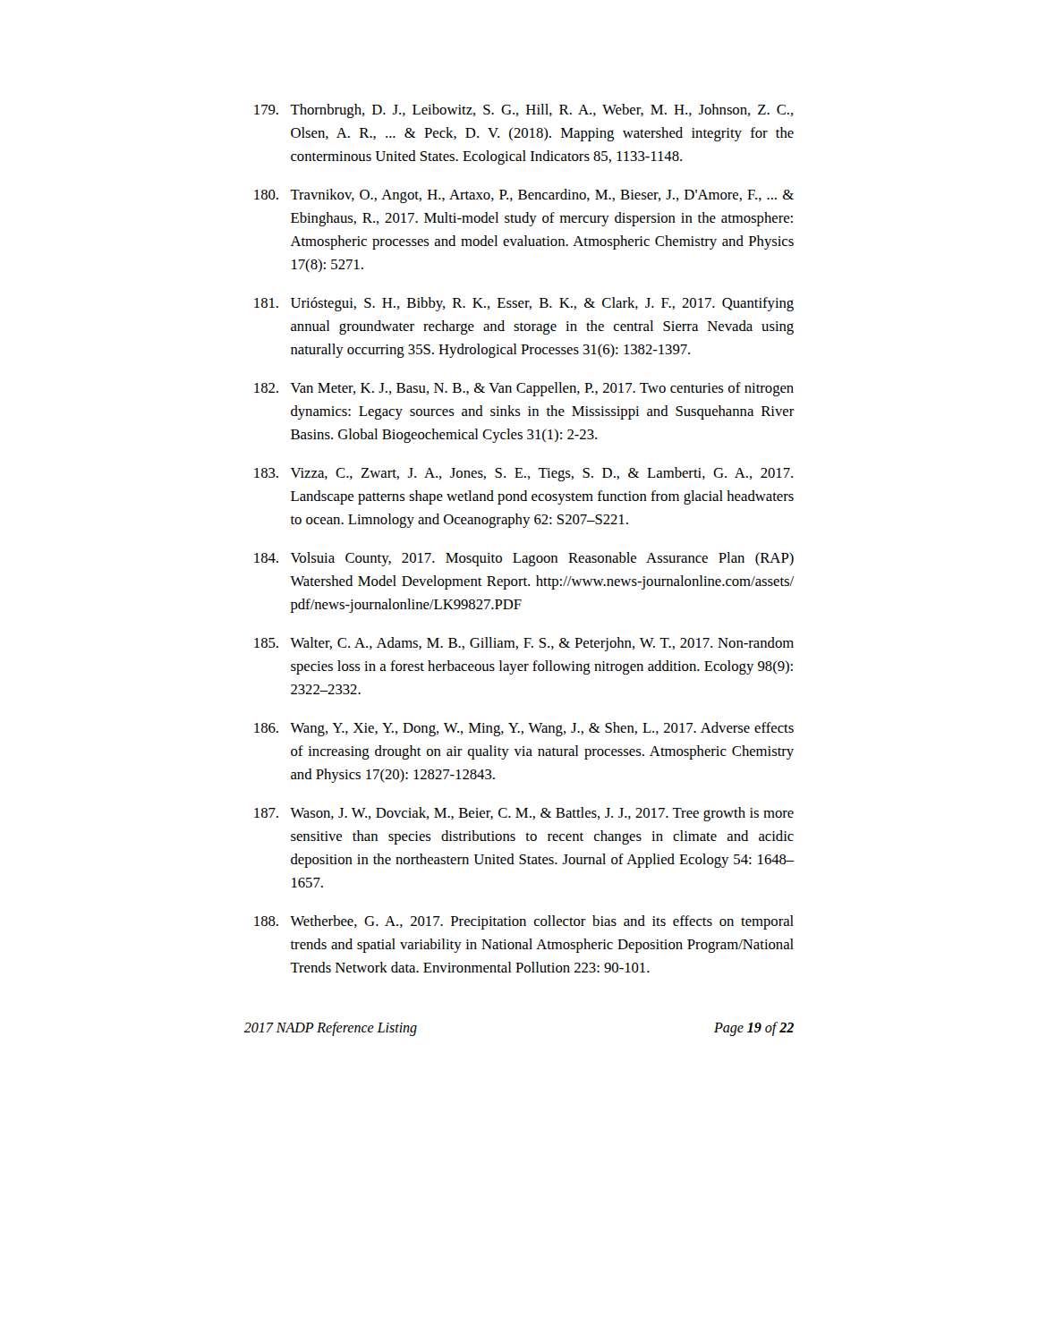179. Thornbrugh, D. J., Leibowitz, S. G., Hill, R. A., Weber, M. H., Johnson, Z. C., Olsen, A. R., ... & Peck, D. V. (2018). Mapping watershed integrity for the conterminous United States. Ecological Indicators 85, 1133-1148.
180. Travnikov, O., Angot, H., Artaxo, P., Bencardino, M., Bieser, J., D'Amore, F., ... & Ebinghaus, R., 2017. Multi-model study of mercury dispersion in the atmosphere: Atmospheric processes and model evaluation. Atmospheric Chemistry and Physics 17(8): 5271.
181. Urióstegui, S. H., Bibby, R. K., Esser, B. K., & Clark, J. F., 2017. Quantifying annual groundwater recharge and storage in the central Sierra Nevada using naturally occurring 35S. Hydrological Processes 31(6): 1382-1397.
182. Van Meter, K. J., Basu, N. B., & Van Cappellen, P., 2017. Two centuries of nitrogen dynamics: Legacy sources and sinks in the Mississippi and Susquehanna River Basins. Global Biogeochemical Cycles 31(1): 2-23.
183. Vizza, C., Zwart, J. A., Jones, S. E., Tiegs, S. D., & Lamberti, G. A., 2017. Landscape patterns shape wetland pond ecosystem function from glacial headwaters to ocean. Limnology and Oceanography 62: S207–S221.
184. Volsuia County, 2017. Mosquito Lagoon Reasonable Assurance Plan (RAP) Watershed Model Development Report. http://www.news-journalonline.com/assets/pdf/news-journalonline/LK99827.PDF
185. Walter, C. A., Adams, M. B., Gilliam, F. S., & Peterjohn, W. T., 2017. Non-random species loss in a forest herbaceous layer following nitrogen addition. Ecology 98(9): 2322–2332.
186. Wang, Y., Xie, Y., Dong, W., Ming, Y., Wang, J., & Shen, L., 2017. Adverse effects of increasing drought on air quality via natural processes. Atmospheric Chemistry and Physics 17(20): 12827-12843.
187. Wason, J. W., Dovciak, M., Beier, C. M., & Battles, J. J., 2017. Tree growth is more sensitive than species distributions to recent changes in climate and acidic deposition in the northeastern United States. Journal of Applied Ecology 54: 1648–1657.
188. Wetherbee, G. A., 2017. Precipitation collector bias and its effects on temporal trends and spatial variability in National Atmospheric Deposition Program/National Trends Network data. Environmental Pollution 223: 90-101.
2017 NADP Reference Listing
Page 19 of 22